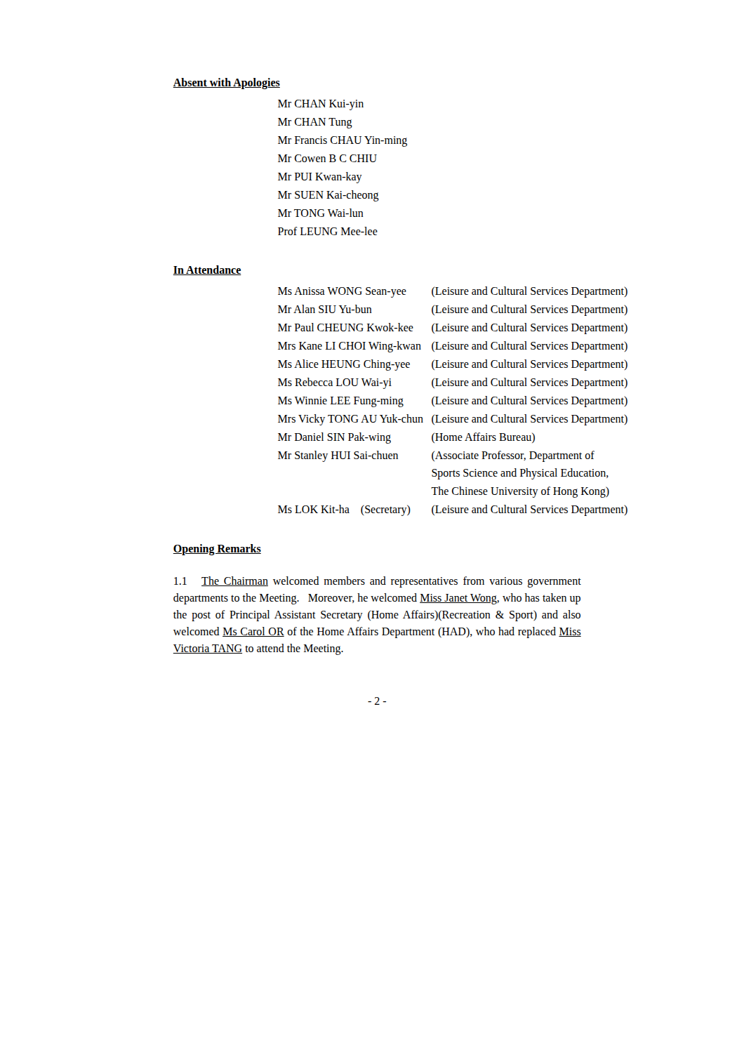Absent with Apologies
Mr CHAN Kui-yin
Mr CHAN Tung
Mr Francis CHAU Yin-ming
Mr Cowen B C CHIU
Mr PUI Kwan-kay
Mr SUEN Kai-cheong
Mr TONG Wai-lun
Prof LEUNG Mee-lee
In Attendance
| Ms Anissa WONG Sean-yee | (Leisure and Cultural Services Department) |
| Mr Alan SIU Yu-bun | (Leisure and Cultural Services Department) |
| Mr Paul CHEUNG Kwok-kee | (Leisure and Cultural Services Department) |
| Mrs Kane LI CHOI Wing-kwan | (Leisure and Cultural Services Department) |
| Ms Alice HEUNG Ching-yee | (Leisure and Cultural Services Department) |
| Ms Rebecca LOU Wai-yi | (Leisure and Cultural Services Department) |
| Ms Winnie LEE Fung-ming | (Leisure and Cultural Services Department) |
| Mrs Vicky TONG AU Yuk-chun | (Leisure and Cultural Services Department) |
| Mr Daniel SIN Pak-wing | (Home Affairs Bureau) |
| Mr Stanley HUI Sai-chuen | (Associate Professor, Department of |
| | Sports Science and Physical Education, |
| | The Chinese University of Hong Kong) |
| Ms LOK Kit-ha (Secretary) | (Leisure and Cultural Services Department) |
Opening Remarks
1.1 The Chairman welcomed members and representatives from various government departments to the Meeting. Moreover, he welcomed Miss Janet Wong, who has taken up the post of Principal Assistant Secretary (Home Affairs)(Recreation & Sport) and also welcomed Ms Carol OR of the Home Affairs Department (HAD), who had replaced Miss Victoria TANG to attend the Meeting.
- 2 -